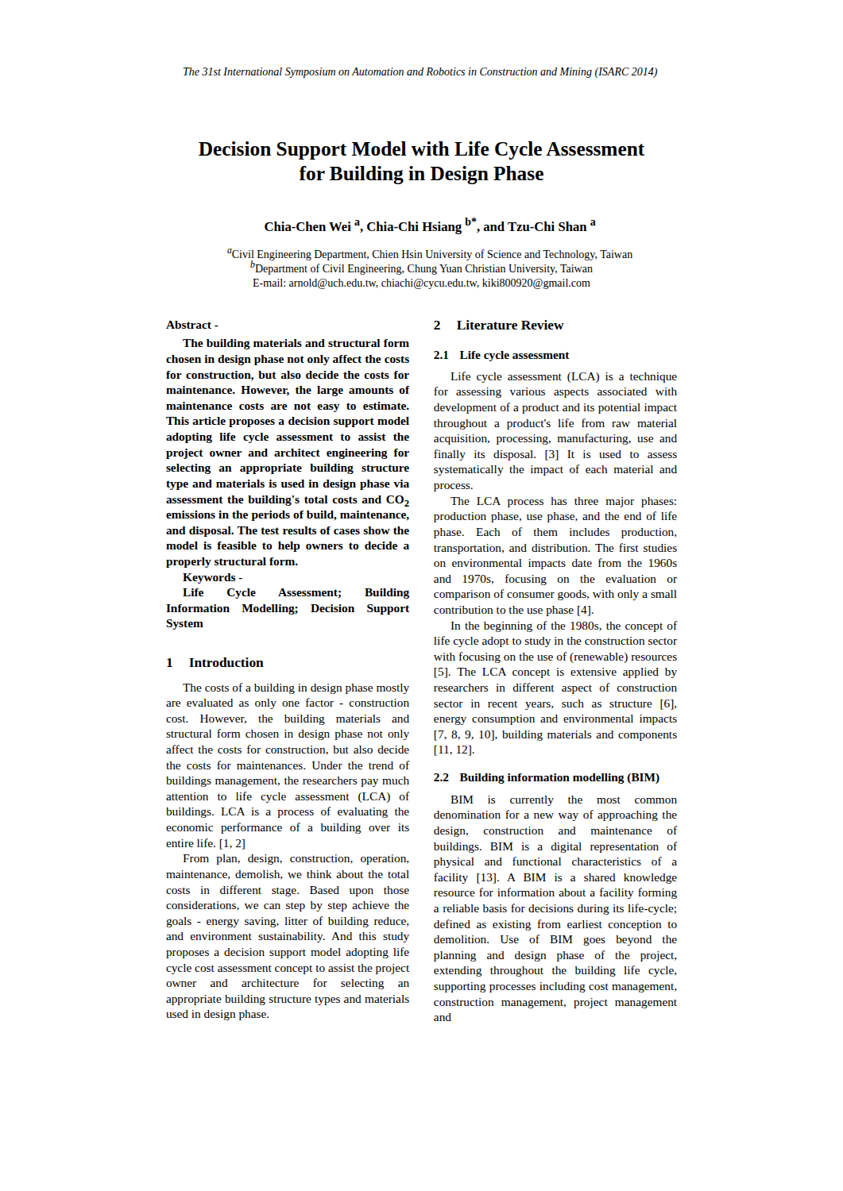The 31st International Symposium on Automation and Robotics in Construction and Mining (ISARC 2014)
Decision Support Model with Life Cycle Assessment
for Building in Design Phase
Chia-Chen Wei a, Chia-Chi Hsiang b*, and Tzu-Chi Shan a
aCivil Engineering Department, Chien Hsin University of Science and Technology, Taiwan
bDepartment of Civil Engineering, Chung Yuan Christian University, Taiwan
E-mail: arnold@uch.edu.tw, chiachi@cycu.edu.tw, kiki800920@gmail.com
Abstract -
The building materials and structural form chosen in design phase not only affect the costs for construction, but also decide the costs for maintenance. However, the large amounts of maintenance costs are not easy to estimate. This article proposes a decision support model adopting life cycle assessment to assist the project owner and architect engineering for selecting an appropriate building structure type and materials is used in design phase via assessment the building's total costs and CO2 emissions in the periods of build, maintenance, and disposal. The test results of cases show the model is feasible to help owners to decide a properly structural form.
Keywords -
Life Cycle Assessment; Building Information Modelling; Decision Support System
1 Introduction
The costs of a building in design phase mostly are evaluated as only one factor - construction cost. However, the building materials and structural form chosen in design phase not only affect the costs for construction, but also decide the costs for maintenances. Under the trend of buildings management, the researchers pay much attention to life cycle assessment (LCA) of buildings. LCA is a process of evaluating the economic performance of a building over its entire life. [1, 2]
From plan, design, construction, operation, maintenance, demolish, we think about the total costs in different stage. Based upon those considerations, we can step by step achieve the goals - energy saving, litter of building reduce, and environment sustainability. And this study proposes a decision support model adopting life cycle cost assessment concept to assist the project owner and architecture for selecting an appropriate building structure types and materials used in design phase.
2 Literature Review
2.1 Life cycle assessment
Life cycle assessment (LCA) is a technique for assessing various aspects associated with development of a product and its potential impact throughout a product's life from raw material acquisition, processing, manufacturing, use and finally its disposal. [3] It is used to assess systematically the impact of each material and process.
The LCA process has three major phases: production phase, use phase, and the end of life phase. Each of them includes production, transportation, and distribution. The first studies on environmental impacts date from the 1960s and 1970s, focusing on the evaluation or comparison of consumer goods, with only a small contribution to the use phase [4].
In the beginning of the 1980s, the concept of life cycle adopt to study in the construction sector with focusing on the use of (renewable) resources [5]. The LCA concept is extensive applied by researchers in different aspect of construction sector in recent years, such as structure [6], energy consumption and environmental impacts [7, 8, 9, 10], building materials and components [11, 12].
2.2 Building information modelling (BIM)
BIM is currently the most common denomination for a new way of approaching the design, construction and maintenance of buildings. BIM is a digital representation of physical and functional characteristics of a facility [13]. A BIM is a shared knowledge resource for information about a facility forming a reliable basis for decisions during its life-cycle; defined as existing from earliest conception to demolition. Use of BIM goes beyond the planning and design phase of the project, extending throughout the building life cycle, supporting processes including cost management, construction management, project management and